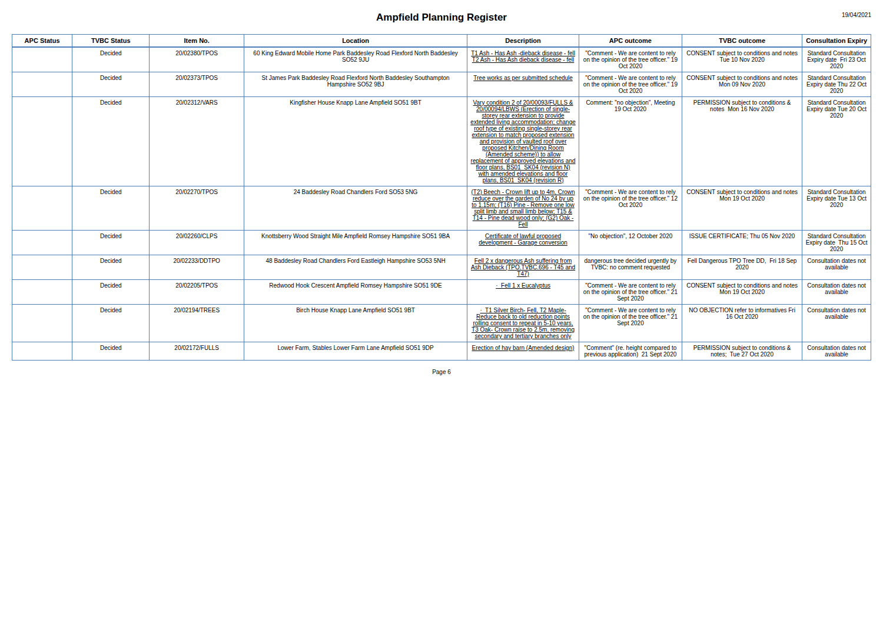19/04/2021
Ampfield Planning Register
| APC Status | TVBC Status | Item No. | Location | Description | APC outcome | TVBC outcome | Consultation Expiry |
| --- | --- | --- | --- | --- | --- | --- | --- |
| | Decided | 20/02380/TPOS | 60 King Edward Mobile Home Park Baddesley Road Flexford North Baddesley SO52 9JU | T1 Ash - Has Ash -dieback disease - fell T2 Ash - Has Ash dieback disease - fell | "Comment - We are content to rely on the opinion of the tree officer." 19 Oct 2020 | CONSENT subject to conditions and notes Tue 10 Nov 2020 | Standard Consultation Expiry date Fri 23 Oct 2020 |
| | Decided | 20/02373/TPOS | St James Park Baddesley Road Flexford North Baddesley Southampton Hampshire SO52 9BJ | Tree works as per submitted schedule | "Comment - We are content to rely on the opinion of the tree officer." 19 Oct 2020 | CONSENT subject to conditions and notes Mon 09 Nov 2020 | Standard Consultation Expiry date Thu 22 Oct 2020 |
| | Decided | 20/02312/VARS | Kingfisher House Knapp Lane Ampfield SO51 9BT | Vary condition 2 of 20/00093/FULLS & 20/00094/LBWS (Erection of single-storey rear extension to provide extended living accommodation; change roof type of existing single-storey rear extension to match proposed extension and provision of vaulted roof over proposed Kitchen/Dining Room (Amended scheme)) to allow replacement of approved elevations and floor plans, BS01_SK04 (revision N) with amended elevations and floor plans, BS01_SK04 (revision R) | Comment: "no objection", Meeting 19 Oct 2020 | PERMISSION subject to conditions & notes Mon 16 Nov 2020 | Standard Consultation Expiry date Tue 20 Oct 2020 |
| | Decided | 20/02270/TPOS | 24 Baddesley Road Chandlers Ford SO53 5NG | (T2) Beech - Crown lift up to 4m, Crown reduce over the garden of No 24 by up to 1.15m; (T16) Pine - Remove one low split limb and small limb below; T15 & T14 - Pine dead wood only; (G2) Oak - Fell | "Comment - We are content to rely on the opinion of the tree officer." 12 Oct 2020 | CONSENT subject to conditions and notes Mon 19 Oct 2020 | Standard Consultation Expiry date Tue 13 Oct 2020 |
| | Decided | 20/02260/CLPS | Knottsberry Wood Straight Mile Ampfield Romsey Hampshire SO51 9BA | Certificate of lawful proposed development - Garage conversion | "No objection", 12 October 2020 | ISSUE CERTIFICATE; Thu 05 Nov 2020 | Standard Consultation Expiry date Thu 15 Oct 2020 |
| | Decided | 20/02233/DDTPO | 48 Baddesley Road Chandlers Ford Eastleigh Hampshire SO53 5NH | Fell 2 x dangerous Ash suffering from Ash Dieback (TPO.TVBC.696 - T45 and T47) | dangerous tree decided urgently by TVBC: no comment requested | Fell Dangerous TPO Tree DD, Fri 18 Sep 2020 | Consultation dates not available |
| | Decided | 20/02205/TPOS | Redwood Hook Crescent Ampfield Romsey Hampshire SO51 9DE | · Fell 1 x Eucalyptus | "Comment - We are content to rely on the opinion of the tree officer." 21 Sept 2020 | CONSENT subject to conditions and notes Mon 19 Oct 2020 | Consultation dates not available |
| | Decided | 20/02194/TREES | Birch House Knapp Lane Ampfield SO51 9BT | · T1 Silver Birch- Fell, T2 Maple- Reduce back to old reduction points rolling consent to repeat in 5-10 years, T3 Oak- Crown raise to 2.5m, removing secondary and tertiary branches only | "Comment - We are content to rely on the opinion of the tree officer." 21 Sept 2020 | NO OBJECTION refer to informatives Fri 16 Oct 2020 | Consultation dates not available |
| | Decided | 20/02172/FULLS | Lower Farm, Stables Lower Farm Lane Ampfield SO51 9DP | Erection of hay barn (Amended design) | "Comment" (re. height compared to previous application) 21 Sept 2020 | PERMISSION subject to conditions & notes; Tue 27 Oct 2020 | Consultation dates not available |
Page 6